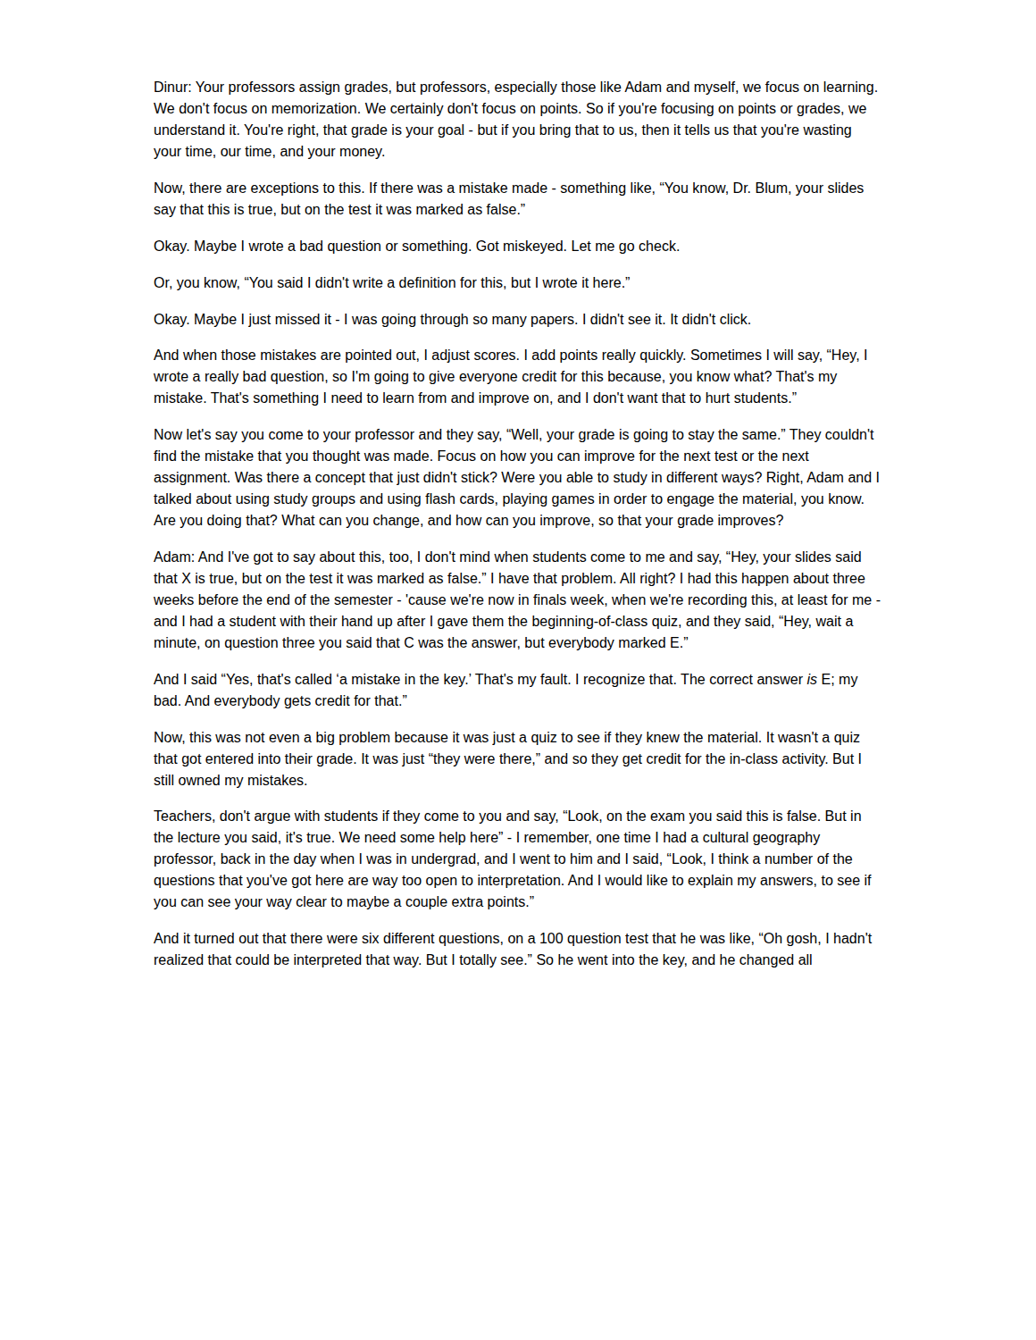Dinur: Your professors assign grades, but professors, especially those like Adam and myself, we focus on learning. We don't focus on memorization. We certainly don't focus on points. So if you're focusing on points or grades, we understand it. You're right, that grade is your goal - but if you bring that to us, then it tells us that you're wasting your time, our time, and your money.
Now, there are exceptions to this. If there was a mistake made - something like, “You know, Dr. Blum, your slides say that this is true, but on the test it was marked as false.”
Okay. Maybe I wrote a bad question or something. Got miskeyed. Let me go check.
Or, you know, “You said I didn't write a definition for this, but I wrote it here.”
Okay. Maybe I just missed it - I was going through so many papers. I didn't see it. It didn't click.
And when those mistakes are pointed out, I adjust scores. I add points really quickly. Sometimes I will say, “Hey, I wrote a really bad question, so I'm going to give everyone credit for this because, you know what? That's my mistake. That's something I need to learn from and improve on, and I don't want that to hurt students.”
Now let's say you come to your professor and they say, “Well, your grade is going to stay the same.” They couldn't find the mistake that you thought was made. Focus on how you can improve for the next test or the next assignment. Was there a concept that just didn't stick? Were you able to study in different ways? Right, Adam and I talked about using study groups and using flash cards, playing games in order to engage the material, you know. Are you doing that? What can you change, and how can you improve, so that your grade improves?
Adam: And I've got to say about this, too, I don't mind when students come to me and say, “Hey, your slides said that X is true, but on the test it was marked as false.” I have that problem. All right? I had this happen about three weeks before the end of the semester - 'cause we're now in finals week, when we're recording this, at least for me - and I had a student with their hand up after I gave them the beginning-of-class quiz, and they said, “Hey, wait a minute, on question three you said that C was the answer, but everybody marked E.”
And I said “Yes, that's called ‘a mistake in the key.’ That's my fault. I recognize that. The correct answer is E; my bad. And everybody gets credit for that.”
Now, this was not even a big problem because it was just a quiz to see if they knew the material. It wasn't a quiz that got entered into their grade. It was just “they were there,” and so they get credit for the in-class activity. But I still owned my mistakes.
Teachers, don't argue with students if they come to you and say, “Look, on the exam you said this is false. But in the lecture you said, it's true. We need some help here” - I remember, one time I had a cultural geography professor, back in the day when I was in undergrad, and I went to him and I said, “Look, I think a number of the questions that you've got here are way too open to interpretation. And I would like to explain my answers, to see if you can see your way clear to maybe a couple extra points.”
And it turned out that there were six different questions, on a 100 question test that he was like, “Oh gosh, I hadn't realized that could be interpreted that way. But I totally see.” So he went into the key, and he changed all